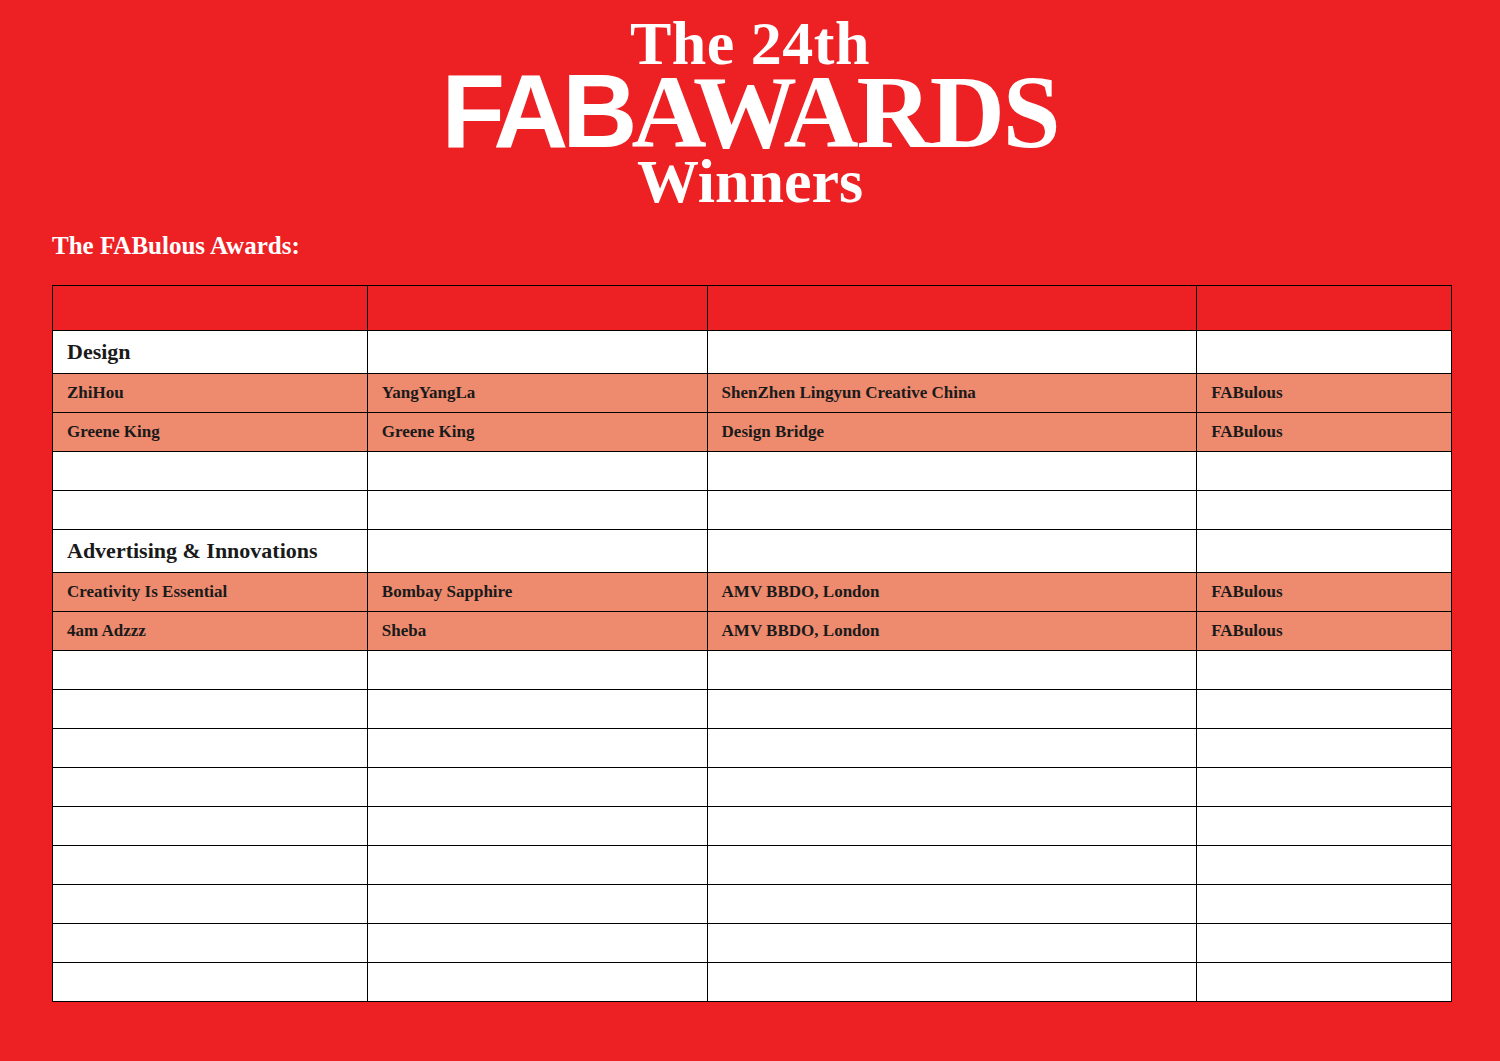The 24th
FABAWARDS
Winners
The FABulous Awards:
| Design | | | |
| ZhiHou | YangYangLa | ShenZhen Lingyun Creative China | FABulous |
| Greene King | Greene King | Design Bridge | FABulous |
| Advertising & Innovations | | | |
| Creativity Is Essential | Bombay Sapphire | AMV BBDO, London | FABulous |
| 4am Adzzz | Sheba | AMV BBDO, London | FABulous |